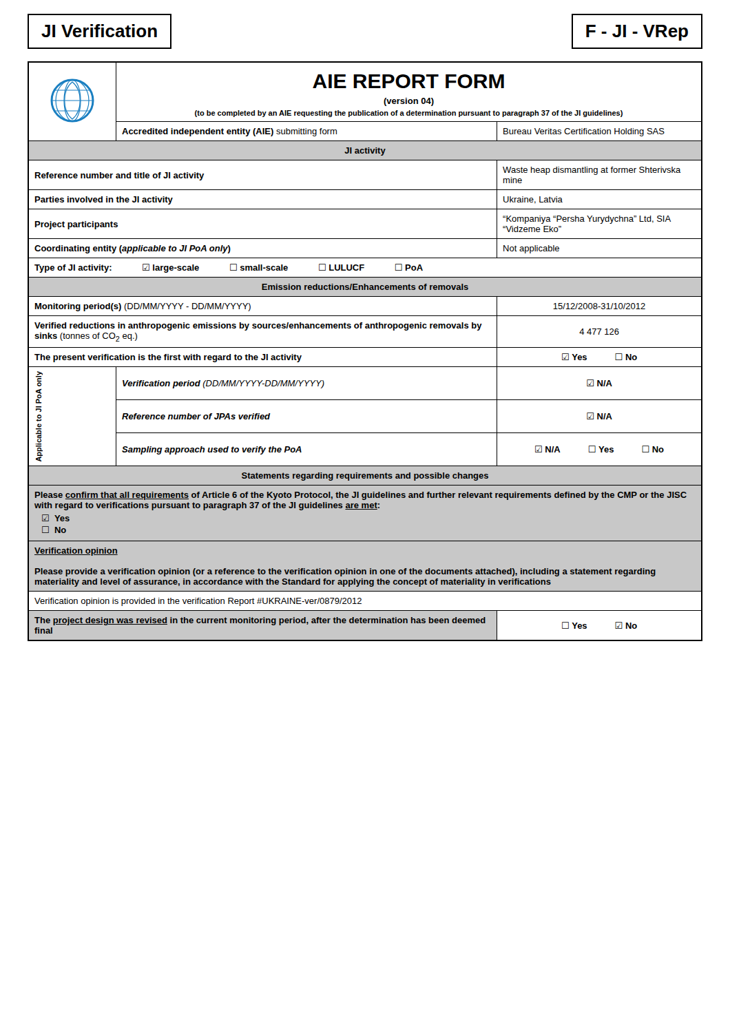JI Verification
F - JI - VRep
| | AIE REPORT FORM (version 04) (to be completed by an AIE requesting the publication of a determination pursuant to paragraph 37 of the JI guidelines) |
| Accredited independent entity (AIE) submitting form | Bureau Veritas Certification Holding SAS |
| JI activity |
| Reference number and title of JI activity | Waste heap dismantling at former Shterivska mine |
| Parties involved in the JI activity | Ukraine, Latvia |
| Project participants | “Kompaniya “Persha Yurydychna” Ltd, SIA “Vidzeme Eko” |
| Coordinating entity ( applicable to JI PoA only ) | Not applicable |
| Type of JI activity: ☑ large-scale ☐ small-scale ☐ LULUCF ☐ PoA |
| Emission reductions/Enhancements of removals |
| Monitoring period(s) (DD/MM/YYYY - DD/MM/YYYY) | 15/12/2008-31/10/2012 |
| Verified reductions in anthropogenic emissions by sources/enhancements of anthropogenic removals by sinks (tonnes of CO 2 eq.) | 4 477 126 |
| The present verification is the first with regard to the JI activity | ☑ Yes ☐ No |
| Applicable to JI PoA only | Verification period (DD/MM/YYYY-DD/MM/YYYY) | ☑ N/A |
| Reference number of JPAs verified | ☑ N/A |
| Sampling approach used to verify the PoA | ☑ N/A ☐ Yes ☐ No |
| Statements regarding requirements and possible changes |
| Please confirm that all requirements of Article 6 of the Kyoto Protocol, the JI guidelines and further relevant requirements defined by the CMP or the JISC with regard to verifications pursuant to paragraph 37 of the JI guidelines are met : ☑ Yes ☐ No |
| Verification opinion Please provide a verification opinion (or a reference to the verification opinion in one of the documents attached), including a statement regarding materiality and level of assurance, in accordance with the Standard for applying the concept of materiality in verifications |
| Verification opinion is provided in the verification Report #UKRAINE-ver/0879/2012 |
| The project design was revised in the current monitoring period, after the determination has been deemed final | ☐ Yes ☑ No |